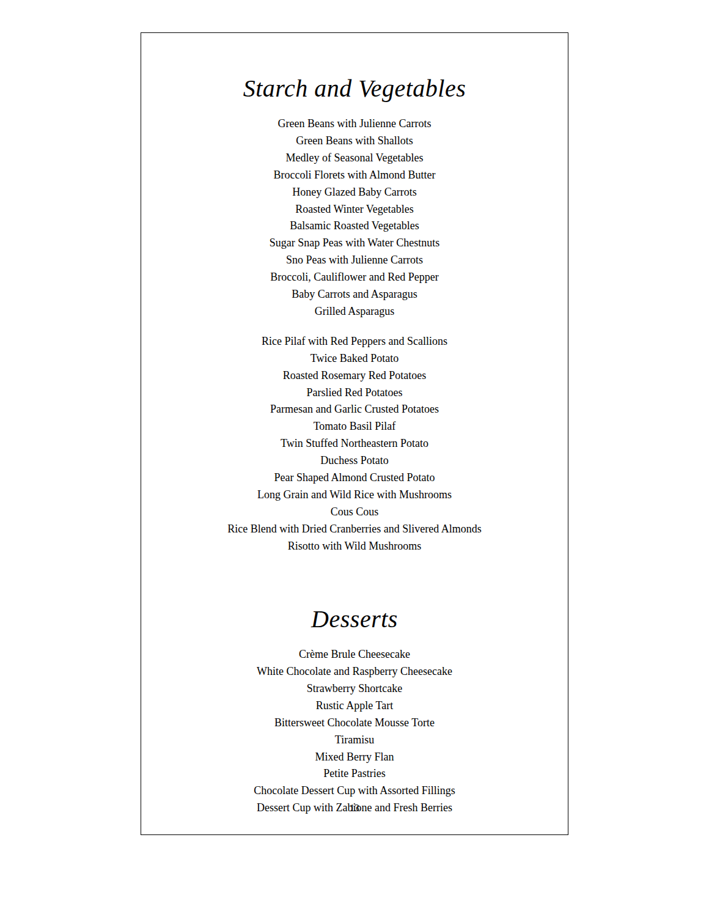Starch and Vegetables
Green Beans with Julienne Carrots
Green Beans with Shallots
Medley of Seasonal Vegetables
Broccoli Florets with Almond Butter
Honey Glazed Baby Carrots
Roasted Winter Vegetables
Balsamic Roasted Vegetables
Sugar Snap Peas with Water Chestnuts
Sno Peas with Julienne Carrots
Broccoli, Cauliflower and Red Pepper
Baby Carrots and Asparagus
Grilled Asparagus
Rice Pilaf with Red Peppers and Scallions
Twice Baked Potato
Roasted Rosemary Red Potatoes
Parslied Red Potatoes
Parmesan and Garlic Crusted Potatoes
Tomato Basil Pilaf
Twin Stuffed Northeastern Potato
Duchess Potato
Pear Shaped Almond Crusted Potato
Long Grain and Wild Rice with Mushrooms
Cous Cous
Rice Blend with Dried Cranberries and Slivered Almonds
Risotto with Wild Mushrooms
Desserts
Crème Brule Cheesecake
White Chocolate and Raspberry Cheesecake
Strawberry Shortcake
Rustic Apple Tart
Bittersweet Chocolate Mousse Torte
Tiramisu
Mixed Berry Flan
Petite Pastries
Chocolate Dessert Cup with Assorted Fillings
Dessert Cup with Zabione and Fresh Berries
13